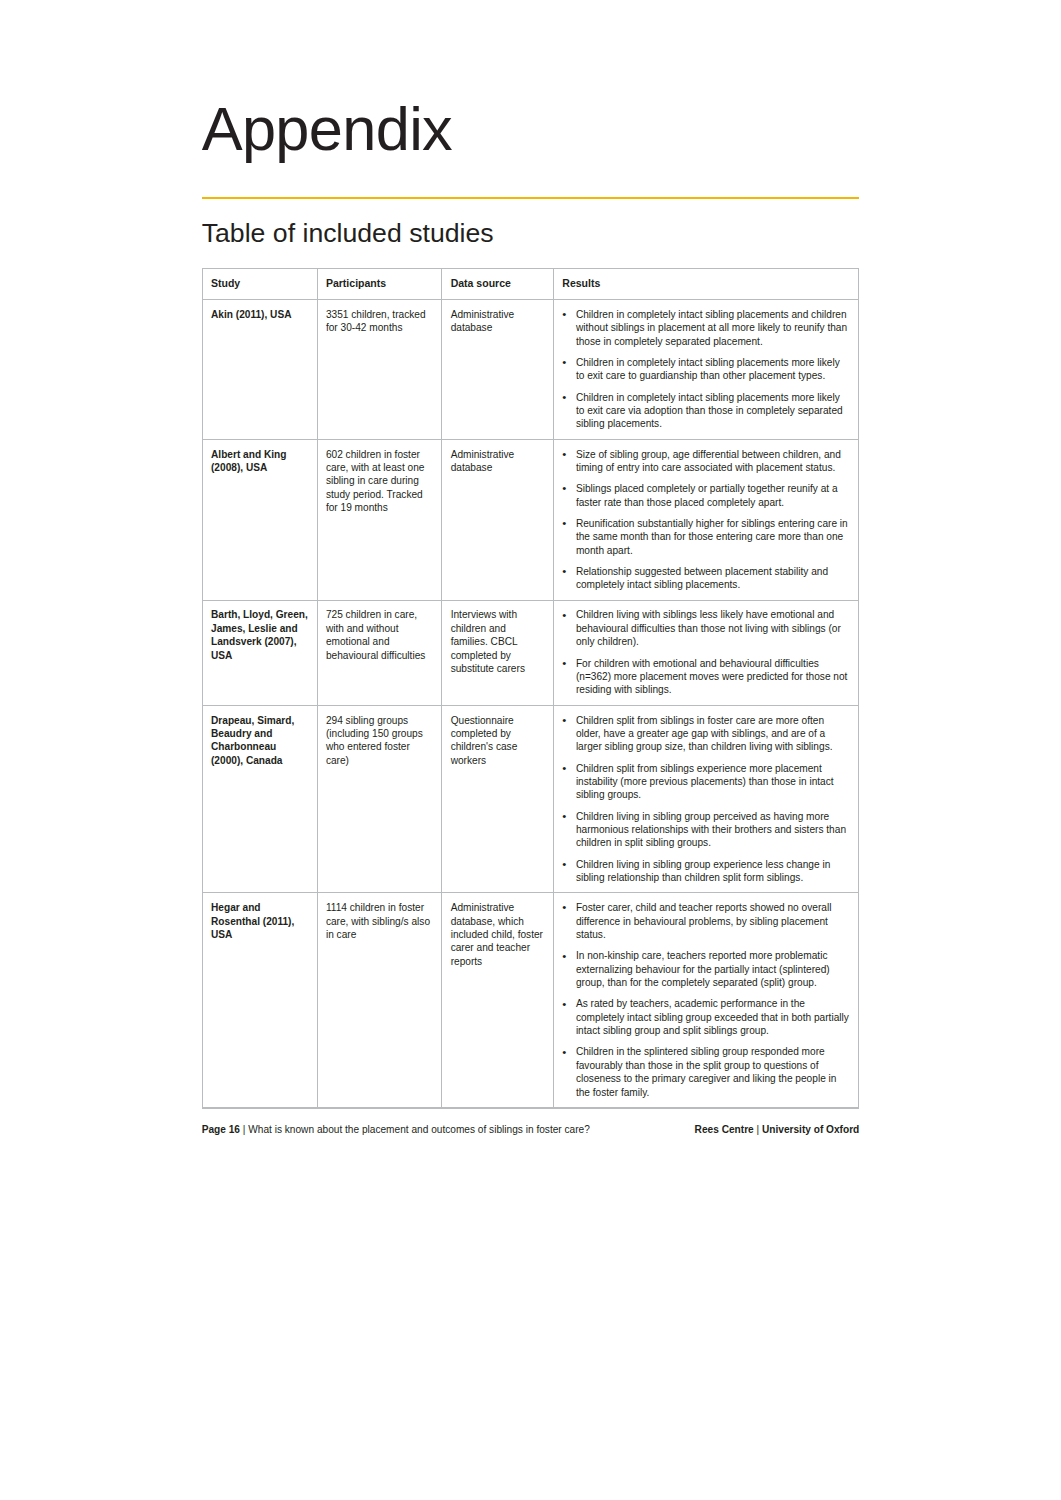Appendix
Table of included studies
| Study | Participants | Data source | Results |
| --- | --- | --- | --- |
| Akin (2011), USA | 3351 children, tracked for 30-42 months | Administrative database | Children in completely intact sibling placements and children without siblings in placement at all more likely to reunify than those in completely separated placement. Children in completely intact sibling placements more likely to exit care to guardianship than other placement types. Children in completely intact sibling placements more likely to exit care via adoption than those in completely separated sibling placements. |
| Albert and King (2008), USA | 602 children in foster care, with at least one sibling in care during study period. Tracked for 19 months | Administrative database | Size of sibling group, age differential between children, and timing of entry into care associated with placement status. Siblings placed completely or partially together reunify at a faster rate than those placed completely apart. Reunification substantially higher for siblings entering care in the same month than for those entering care more than one month apart. Relationship suggested between placement stability and completely intact sibling placements. |
| Barth, Lloyd, Green, James, Leslie and Landsverk (2007), USA | 725 children in care, with and without emotional and behavioural difficulties | Interviews with children and families. CBCL completed by substitute carers | Children living with siblings less likely have emotional and behavioural difficulties than those not living with siblings (or only children). For children with emotional and behavioural difficulties (n=362) more placement moves were predicted for those not residing with siblings. |
| Drapeau, Simard, Beaudry and Charbonneau (2000), Canada | 294 sibling groups (including 150 groups who entered foster care) | Questionnaire completed by children's case workers | Children split from siblings in foster care are more often older, have a greater age gap with siblings, and are of a larger sibling group size, than children living with siblings. Children split from siblings experience more placement instability (more previous placements) than those in intact sibling groups. Children living in sibling group perceived as having more harmonious relationships with their brothers and sisters than children in split sibling groups. Children living in sibling group experience less change in sibling relationship than children split form siblings. |
| Hegar and Rosenthal (2011), USA | 1114 children in foster care, with sibling/s also in care | Administrative database, which included child, foster carer and teacher reports | Foster carer, child and teacher reports showed no overall difference in behavioural problems, by sibling placement status. In non-kinship care, teachers reported more problematic externalizing behaviour for the partially intact (splintered) group, than for the completely separated (split) group. As rated by teachers, academic performance in the completely intact sibling group exceeded that in both partially intact sibling group and split siblings group. Children in the splintered sibling group responded more favourably than those in the split group to questions of closeness to the primary caregiver and liking the people in the foster family. |
Page 16 | What is known about the placement and outcomes of siblings in foster care?
Rees Centre | University of Oxford